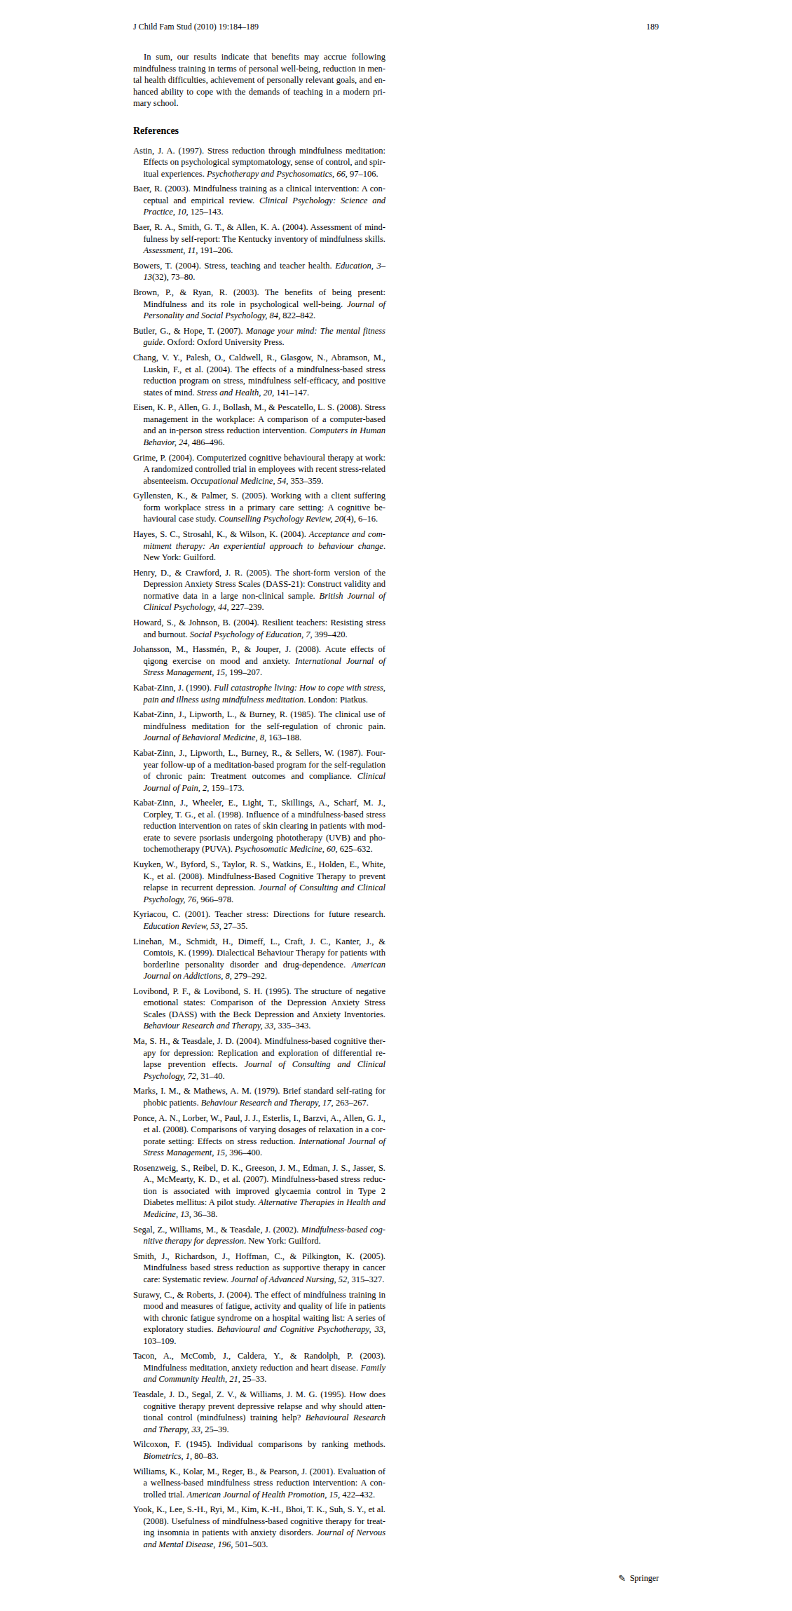J Child Fam Stud (2010) 19:184–189 189
In sum, our results indicate that benefits may accrue following mindfulness training in terms of personal well-being, reduction in mental health difficulties, achievement of personally relevant goals, and enhanced ability to cope with the demands of teaching in a modern primary school.
References
Astin, J. A. (1997). Stress reduction through mindfulness meditation: Effects on psychological symptomatology, sense of control, and spiritual experiences. Psychotherapy and Psychosomatics, 66, 97–106.
Baer, R. (2003). Mindfulness training as a clinical intervention: A conceptual and empirical review. Clinical Psychology: Science and Practice, 10, 125–143.
Baer, R. A., Smith, G. T., & Allen, K. A. (2004). Assessment of mindfulness by self-report: The Kentucky inventory of mindfulness skills. Assessment, 11, 191–206.
Bowers, T. (2004). Stress, teaching and teacher health. Education, 3–13(32), 73–80.
Brown, P., & Ryan, R. (2003). The benefits of being present: Mindfulness and its role in psychological well-being. Journal of Personality and Social Psychology, 84, 822–842.
Butler, G., & Hope, T. (2007). Manage your mind: The mental fitness guide. Oxford: Oxford University Press.
Chang, V. Y., Palesh, O., Caldwell, R., Glasgow, N., Abramson, M., Luskin, F., et al. (2004). The effects of a mindfulness-based stress reduction program on stress, mindfulness self-efficacy, and positive states of mind. Stress and Health, 20, 141–147.
Eisen, K. P., Allen, G. J., Bollash, M., & Pescatello, L. S. (2008). Stress management in the workplace: A comparison of a computer-based and an in-person stress reduction intervention. Computers in Human Behavior, 24, 486–496.
Grime, P. (2004). Computerized cognitive behavioural therapy at work: A randomized controlled trial in employees with recent stress-related absenteeism. Occupational Medicine, 54, 353–359.
Gyllensten, K., & Palmer, S. (2005). Working with a client suffering form workplace stress in a primary care setting: A cognitive behavioural case study. Counselling Psychology Review, 20(4), 6–16.
Hayes, S. C., Strosahl, K., & Wilson, K. (2004). Acceptance and commitment therapy: An experiential approach to behaviour change. New York: Guilford.
Henry, D., & Crawford, J. R. (2005). The short-form version of the Depression Anxiety Stress Scales (DASS-21): Construct validity and normative data in a large non-clinical sample. British Journal of Clinical Psychology, 44, 227–239.
Howard, S., & Johnson, B. (2004). Resilient teachers: Resisting stress and burnout. Social Psychology of Education, 7, 399–420.
Johansson, M., Hassmén, P., & Jouper, J. (2008). Acute effects of qigong exercise on mood and anxiety. International Journal of Stress Management, 15, 199–207.
Kabat-Zinn, J. (1990). Full catastrophe living: How to cope with stress, pain and illness using mindfulness meditation. London: Piatkus.
Kabat-Zinn, J., Lipworth, L., & Burney, R. (1985). The clinical use of mindfulness meditation for the self-regulation of chronic pain. Journal of Behavioral Medicine, 8, 163–188.
Kabat-Zinn, J., Lipworth, L., Burney, R., & Sellers, W. (1987). Four-year follow-up of a meditation-based program for the self-regulation of chronic pain: Treatment outcomes and compliance. Clinical Journal of Pain, 2, 159–173.
Kabat-Zinn, J., Wheeler, E., Light, T., Skillings, A., Scharf, M. J., Corpley, T. G., et al. (1998). Influence of a mindfulness-based stress reduction intervention on rates of skin clearing in patients with moderate to severe psoriasis undergoing phototherapy (UVB) and photochemotherapy (PUVA). Psychosomatic Medicine, 60, 625–632.
Kuyken, W., Byford, S., Taylor, R. S., Watkins, E., Holden, E., White, K., et al. (2008). Mindfulness-Based Cognitive Therapy to prevent relapse in recurrent depression. Journal of Consulting and Clinical Psychology, 76, 966–978.
Kyriacou, C. (2001). Teacher stress: Directions for future research. Education Review, 53, 27–35.
Linehan, M., Schmidt, H., Dimeff, L., Craft, J. C., Kanter, J., & Comtois, K. (1999). Dialectical Behaviour Therapy for patients with borderline personality disorder and drug-dependence. American Journal on Addictions, 8, 279–292.
Lovibond, P. F., & Lovibond, S. H. (1995). The structure of negative emotional states: Comparison of the Depression Anxiety Stress Scales (DASS) with the Beck Depression and Anxiety Inventories. Behaviour Research and Therapy, 33, 335–343.
Ma, S. H., & Teasdale, J. D. (2004). Mindfulness-based cognitive therapy for depression: Replication and exploration of differential relapse prevention effects. Journal of Consulting and Clinical Psychology, 72, 31–40.
Marks, I. M., & Mathews, A. M. (1979). Brief standard self-rating for phobic patients. Behaviour Research and Therapy, 17, 263–267.
Ponce, A. N., Lorber, W., Paul, J. J., Esterlis, I., Barzvi, A., Allen, G. J., et al. (2008). Comparisons of varying dosages of relaxation in a corporate setting: Effects on stress reduction. International Journal of Stress Management, 15, 396–400.
Rosenzweig, S., Reibel, D. K., Greeson, J. M., Edman, J. S., Jasser, S. A., McMearty, K. D., et al. (2007). Mindfulness-based stress reduction is associated with improved glycaemia control in Type 2 Diabetes mellitus: A pilot study. Alternative Therapies in Health and Medicine, 13, 36–38.
Segal, Z., Williams, M., & Teasdale, J. (2002). Mindfulness-based cognitive therapy for depression. New York: Guilford.
Smith, J., Richardson, J., Hoffman, C., & Pilkington, K. (2005). Mindfulness based stress reduction as supportive therapy in cancer care: Systematic review. Journal of Advanced Nursing, 52, 315–327.
Surawy, C., & Roberts, J. (2004). The effect of mindfulness training in mood and measures of fatigue, activity and quality of life in patients with chronic fatigue syndrome on a hospital waiting list: A series of exploratory studies. Behavioural and Cognitive Psychotherapy, 33, 103–109.
Tacon, A., McComb, J., Caldera, Y., & Randolph, P. (2003). Mindfulness meditation, anxiety reduction and heart disease. Family and Community Health, 21, 25–33.
Teasdale, J. D., Segal, Z. V., & Williams, J. M. G. (1995). How does cognitive therapy prevent depressive relapse and why should attentional control (mindfulness) training help? Behavioural Research and Therapy, 33, 25–39.
Wilcoxon, F. (1945). Individual comparisons by ranking methods. Biometrics, 1, 80–83.
Williams, K., Kolar, M., Reger, B., & Pearson, J. (2001). Evaluation of a wellness-based mindfulness stress reduction intervention: A controlled trial. American Journal of Health Promotion, 15, 422–432.
Yook, K., Lee, S.-H., Ryi, M., Kim, K.-H., Bhoi, T. K., Suh, S. Y., et al. (2008). Usefulness of mindfulness-based cognitive therapy for treating insomnia in patients with anxiety disorders. Journal of Nervous and Mental Disease, 196, 501–503.
✎ Springer